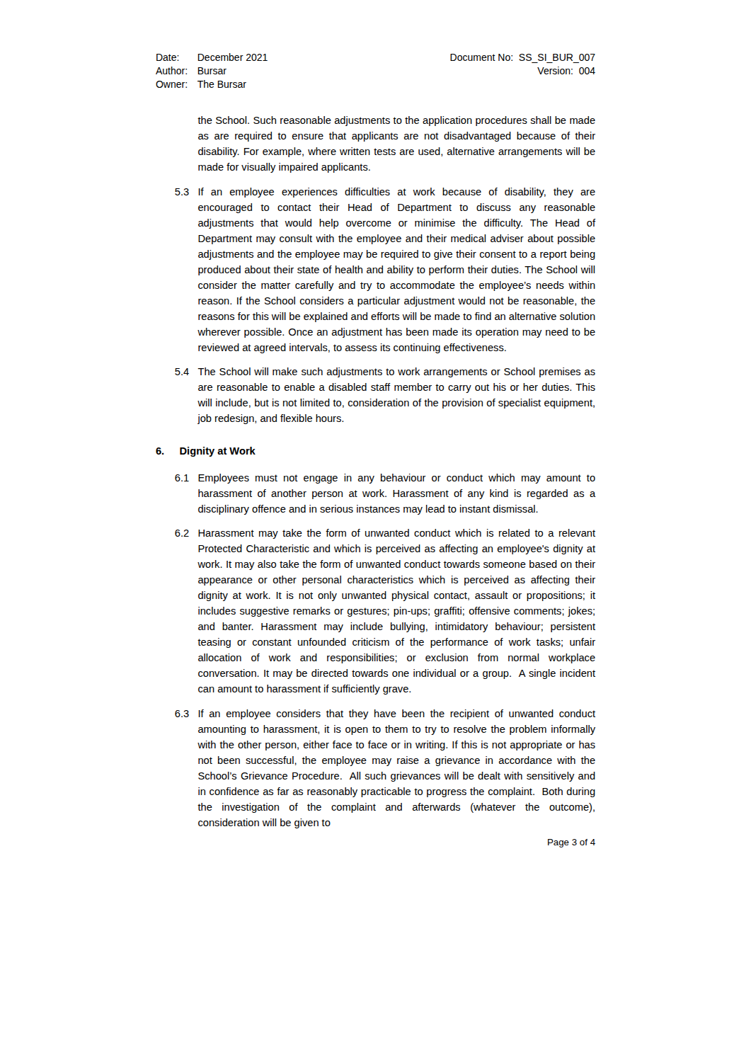| Date: December 2021 | Document No: SS_SI_BUR_007 |
| Author: Bursar | Version: 004 |
| Owner: The Bursar | |
the School. Such reasonable adjustments to the application procedures shall be made as are required to ensure that applicants are not disadvantaged because of their disability. For example, where written tests are used, alternative arrangements will be made for visually impaired applicants.
5.3
If an employee experiences difficulties at work because of disability, they are encouraged to contact their Head of Department to discuss any reasonable adjustments that would help overcome or minimise the difficulty. The Head of Department may consult with the employee and their medical adviser about possible adjustments and the employee may be required to give their consent to a report being produced about their state of health and ability to perform their duties. The School will consider the matter carefully and try to accommodate the employee’s needs within reason. If the School considers a particular adjustment would not be reasonable, the reasons for this will be explained and efforts will be made to find an alternative solution wherever possible. Once an adjustment has been made its operation may need to be reviewed at agreed intervals, to assess its continuing effectiveness.
5.4
The School will make such adjustments to work arrangements or School premises as are reasonable to enable a disabled staff member to carry out his or her duties. This will include, but is not limited to, consideration of the provision of specialist equipment, job redesign, and flexible hours.
6.
Dignity at Work
6.1
Employees must not engage in any behaviour or conduct which may amount to harassment of another person at work. Harassment of any kind is regarded as a disciplinary offence and in serious instances may lead to instant dismissal.
6.2
Harassment may take the form of unwanted conduct which is related to a relevant Protected Characteristic and which is perceived as affecting an employee's dignity at work. It may also take the form of unwanted conduct towards someone based on their appearance or other personal characteristics which is perceived as affecting their dignity at work. It is not only unwanted physical contact, assault or propositions; it includes suggestive remarks or gestures; pin-ups; graffiti; offensive comments; jokes; and banter. Harassment may include bullying, intimidatory behaviour; persistent teasing or constant unfounded criticism of the performance of work tasks; unfair allocation of work and responsibilities; or exclusion from normal workplace conversation. It may be directed towards one individual or a group. A single incident can amount to harassment if sufficiently grave.
6.3
If an employee considers that they have been the recipient of unwanted conduct amounting to harassment, it is open to them to try to resolve the problem informally with the other person, either face to face or in writing. If this is not appropriate or has not been successful, the employee may raise a grievance in accordance with the School’s Grievance Procedure. All such grievances will be dealt with sensitively and in confidence as far as reasonably practicable to progress the complaint. Both during the investigation of the complaint and afterwards (whatever the outcome), consideration will be given to
Page 3 of 4